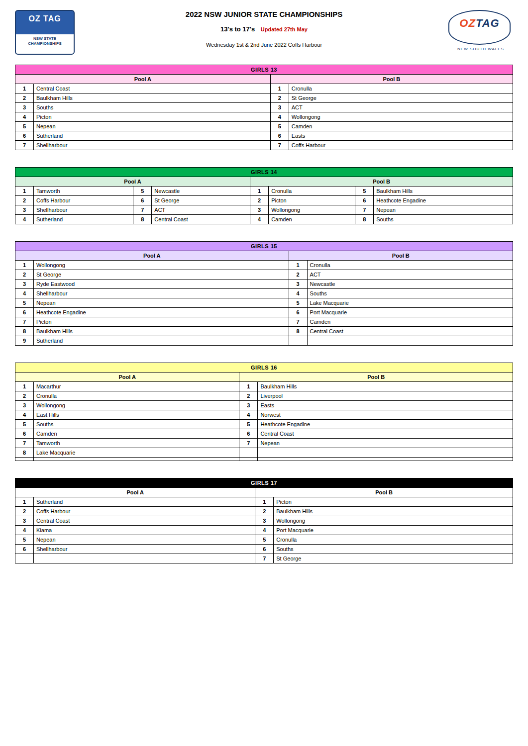OZ TAG
NSW STATE
CHAMPIONSHIPS
2022 NSW JUNIOR STATE CHAMPIONSHIPS
13's to 17's Updated 27th May
Wednesday 1st & 2nd June 2022 Coffs Harbour
OZTAG
NEW SOUTH WALES
| GIRLS 13 |
| Pool A | Pool B |
| 1 | Central Coast | 1 | Cronulla |
| 2 | Baulkham Hills | 2 | St George |
| 3 | Souths | 3 | ACT |
| 4 | Picton | 4 | Wollongong |
| 5 | Nepean | 5 | Camden |
| 6 | Sutherland | 6 | Easts |
| 7 | Shellharbour | 7 | Coffs Harbour |
| GIRLS 14 |
| Pool A | Pool B |
| 1 | Tamworth | 5 | Newcastle | 1 | Cronulla | 5 | Baulkham Hills |
| 2 | Coffs Harbour | 6 | St George | 2 | Picton | 6 | Heathcote Engadine |
| 3 | Shellharbour | 7 | ACT | 3 | Wollongong | 7 | Nepean |
| 4 | Sutherland | 8 | Central Coast | 4 | Camden | 8 | Souths |
| GIRLS 15 |
| Pool A | Pool B |
| 1 | Wollongong | 1 | Cronulla |
| 2 | St George | 2 | ACT |
| 3 | Ryde Eastwood | 3 | Newcastle |
| 4 | Shellharbour | 4 | Souths |
| 5 | Nepean | 5 | Lake Macquarie |
| 6 | Heathcote Engadine | 6 | Port Macquarie |
| 7 | Picton | 7 | Camden |
| 8 | Baulkham Hills | 8 | Central Coast |
| 9 | Sutherland | | |
| GIRLS 16 |
| Pool A | Pool B |
| 1 | Macarthur | 1 | Baulkham Hills |
| 2 | Cronulla | 2 | Liverpool |
| 3 | Wollongong | 3 | Easts |
| 4 | East Hills | 4 | Norwest |
| 5 | Souths | 5 | Heathcote Engadine |
| 6 | Camden | 6 | Central Coast |
| 7 | Tamworth | 7 | Nepean |
| 8 | Lake Macquarie | | |
| GIRLS 17 |
| Pool A | Pool B |
| 1 | Sutherland | 1 | Picton |
| 2 | Coffs Harbour | 2 | Baulkham Hills |
| 3 | Central Coast | 3 | Wollongong |
| 4 | Kiama | 4 | Port Macquarie |
| 5 | Nepean | 5 | Cronulla |
| 6 | Shellharbour | 6 | Souths |
| | | 7 | St George |